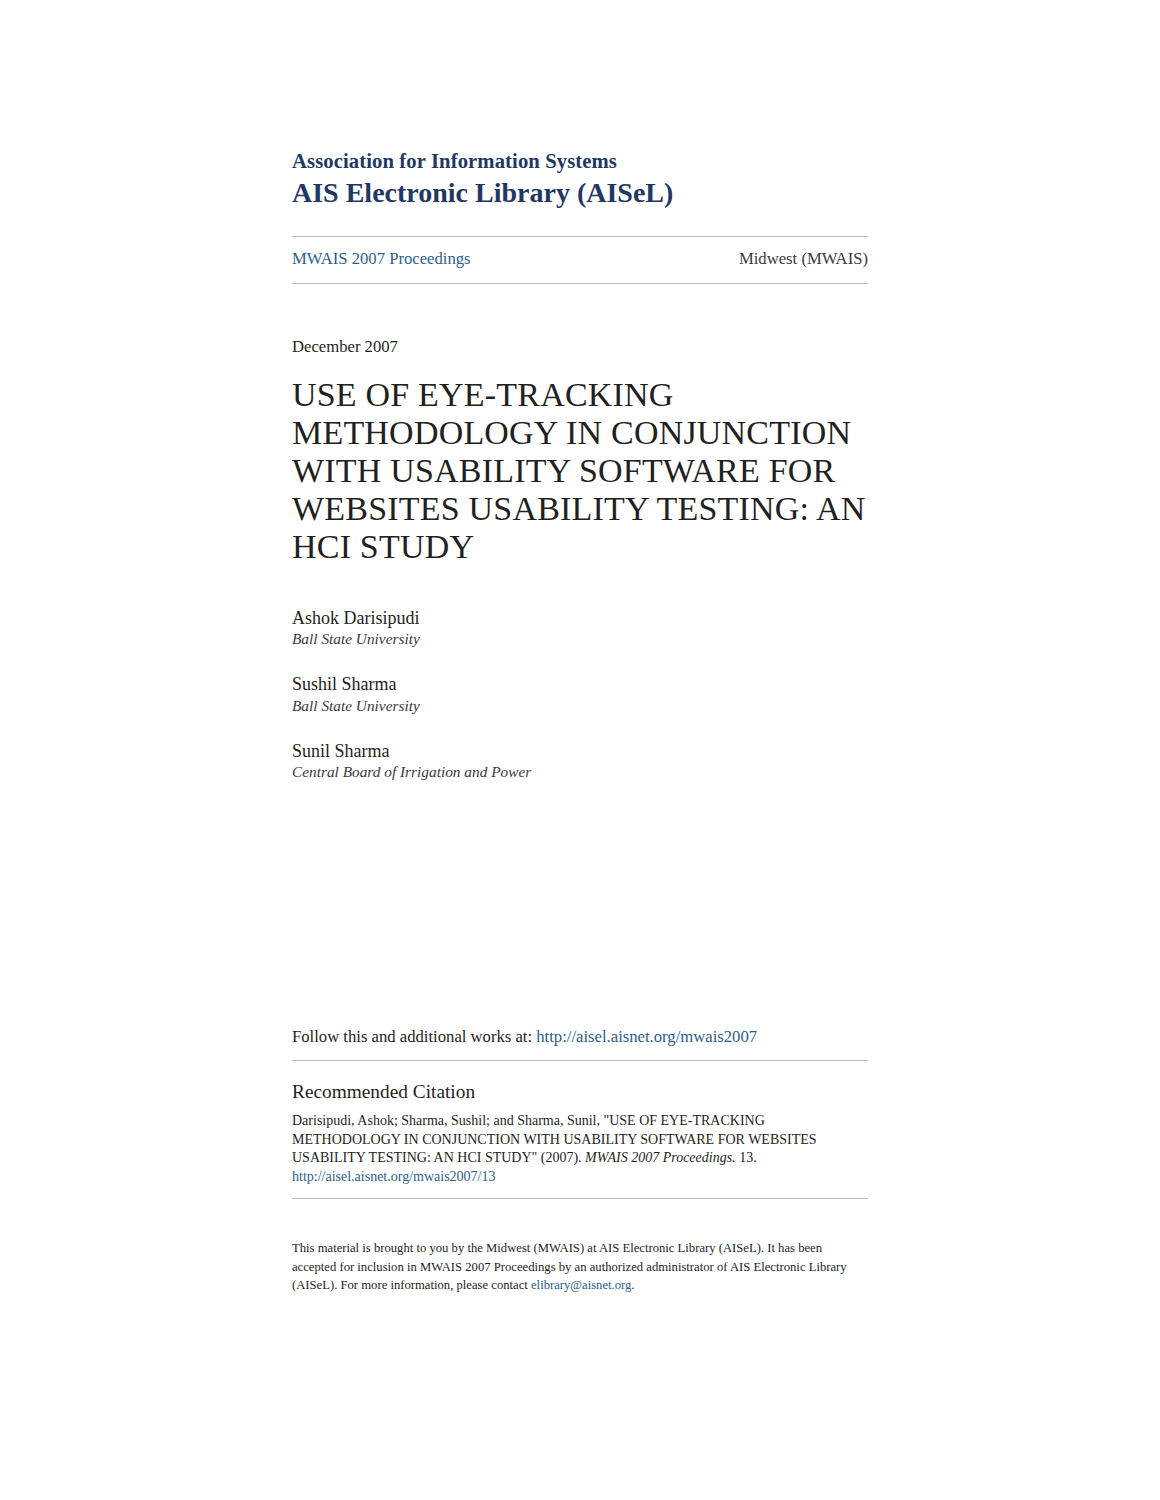Association for Information Systems
AIS Electronic Library (AISeL)
MWAIS 2007 Proceedings
Midwest (MWAIS)
December 2007
USE OF EYE-TRACKING METHODOLOGY IN CONJUNCTION WITH USABILITY SOFTWARE FOR WEBSITES USABILITY TESTING: AN HCI STUDY
Ashok Darisipudi
Ball State University
Sushil Sharma
Ball State University
Sunil Sharma
Central Board of Irrigation and Power
Follow this and additional works at: http://aisel.aisnet.org/mwais2007
Recommended Citation
Darisipudi, Ashok; Sharma, Sushil; and Sharma, Sunil, "USE OF EYE-TRACKING METHODOLOGY IN CONJUNCTION WITH USABILITY SOFTWARE FOR WEBSITES USABILITY TESTING: AN HCI STUDY" (2007). MWAIS 2007 Proceedings. 13.
http://aisel.aisnet.org/mwais2007/13
This material is brought to you by the Midwest (MWAIS) at AIS Electronic Library (AISeL). It has been accepted for inclusion in MWAIS 2007 Proceedings by an authorized administrator of AIS Electronic Library (AISeL). For more information, please contact elibrary@aisnet.org.